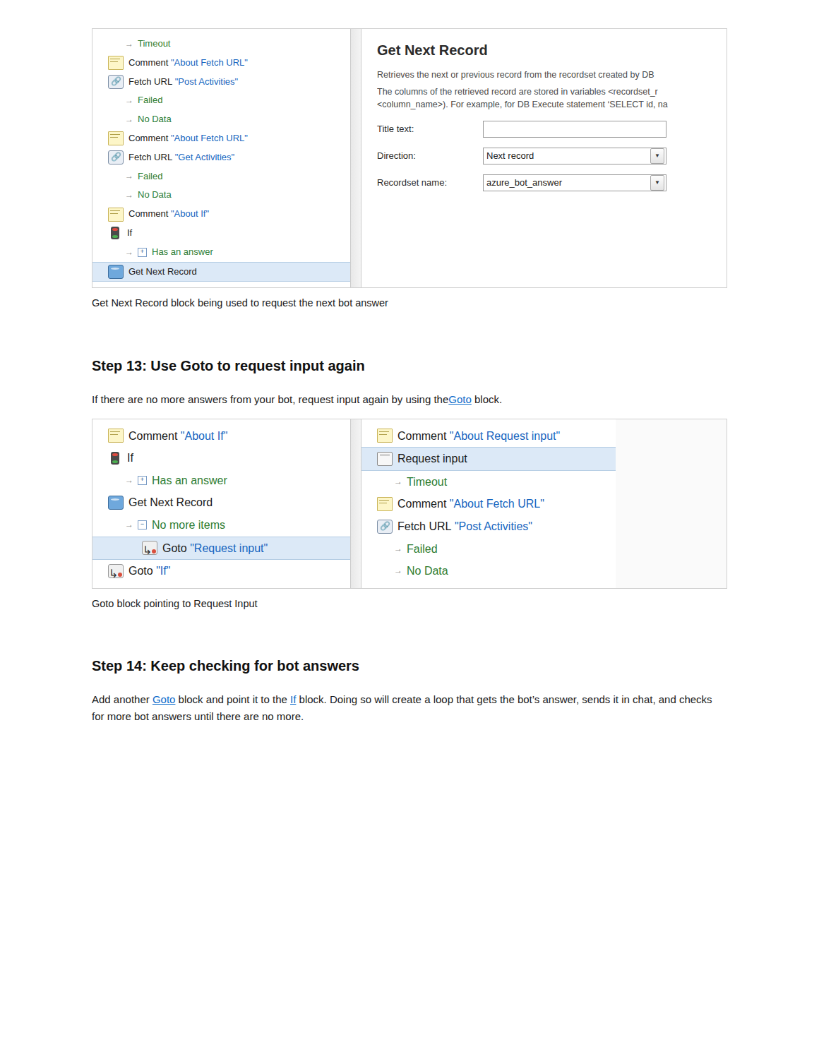→Timeout
Comment "About Fetch URL"
🔗Fetch URL "Post Activities"
→Failed
→No Data
Comment "About Fetch URL"
🔗Fetch URL "Get Activities"
→Failed
→No Data
Comment "About If"
If
→+Has an answer
Get Next Record
Get Next Record
Retrieves the next or previous record from the recordset created by DB
The columns of the retrieved record are stored in variables <recordset_r
<column_name>). For example, for DB Execute statement ‘SELECT id, na
Title text:
Direction:
Next record▼
Recordset name:
azure_bot_answer▼
Get Next Record block being used to request the next bot answer
Step 13: Use Goto to request input again
If there are no more answers from your bot, request input again by using theGoto block.
Comment "About If"
If
→+Has an answer
Get Next Record
→−No more items
↳Goto "Request input"
↳Goto "If"
Comment "About Request input"
Request input
→Timeout
Comment "About Fetch URL"
🔗Fetch URL "Post Activities"
→Failed
→No Data
Goto block pointing to Request Input
Step 14: Keep checking for bot answers
Add another Goto block and point it to the If block. Doing so will create a loop that gets the bot’s answer, sends it in chat, and checks for more bot answers until there are no more.